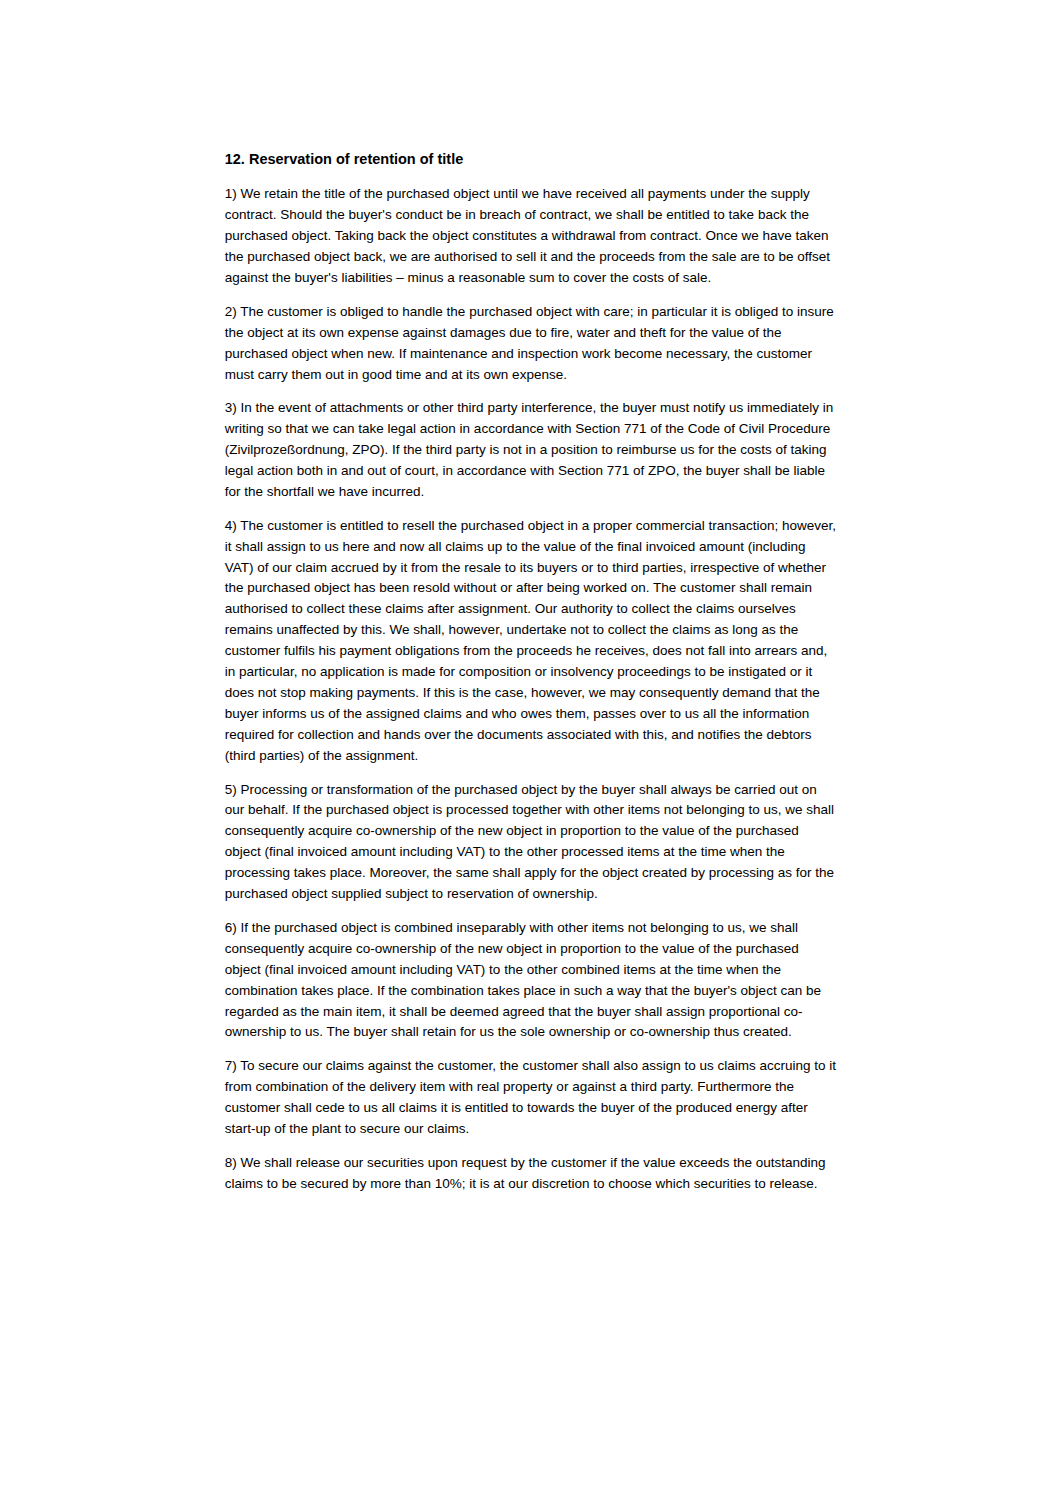12. Reservation of retention of title
1) We retain the title of the purchased object until we have received all payments under the supply contract. Should the buyer's conduct be in breach of contract, we shall be entitled to take back the purchased object. Taking back the object constitutes a withdrawal from contract. Once we have taken the purchased object back, we are authorised to sell it and the proceeds from the sale are to be offset against the buyer's liabilities – minus a reasonable sum to cover the costs of sale.
2) The customer is obliged to handle the purchased object with care; in particular it is obliged to insure the object at its own expense against damages due to fire, water and theft for the value of the purchased object when new. If maintenance and inspection work become necessary, the customer must carry them out in good time and at its own expense.
3) In the event of attachments or other third party interference, the buyer must notify us immediately in writing so that we can take legal action in accordance with Section 771 of the Code of Civil Procedure (Zivilprozeßordnung, ZPO). If the third party is not in a position to reimburse us for the costs of taking legal action both in and out of court, in accordance with Section 771 of ZPO, the buyer shall be liable for the shortfall we have incurred.
4) The customer is entitled to resell the purchased object in a proper commercial transaction; however, it shall assign to us here and now all claims up to the value of the final invoiced amount (including VAT) of our claim accrued by it from the resale to its buyers or to third parties, irrespective of whether the purchased object has been resold without or after being worked on. The customer shall remain authorised to collect these claims after assignment. Our authority to collect the claims ourselves remains unaffected by this. We shall, however, undertake not to collect the claims as long as the customer fulfils his payment obligations from the proceeds he receives, does not fall into arrears and, in particular, no application is made for composition or insolvency proceedings to be instigated or it does not stop making payments. If this is the case, however, we may consequently demand that the buyer informs us of the assigned claims and who owes them, passes over to us all the information required for collection and hands over the documents associated with this, and notifies the debtors (third parties) of the assignment.
5) Processing or transformation of the purchased object by the buyer shall always be carried out on our behalf. If the purchased object is processed together with other items not belonging to us, we shall consequently acquire co-ownership of the new object in proportion to the value of the purchased object (final invoiced amount including VAT) to the other processed items at the time when the processing takes place. Moreover, the same shall apply for the object created by processing as for the purchased object supplied subject to reservation of ownership.
6) If the purchased object is combined inseparably with other items not belonging to us, we shall consequently acquire co-ownership of the new object in proportion to the value of the purchased object (final invoiced amount including VAT) to the other combined items at the time when the combination takes place. If the combination takes place in such a way that the buyer's object can be regarded as the main item, it shall be deemed agreed that the buyer shall assign proportional co-ownership to us. The buyer shall retain for us the sole ownership or co-ownership thus created.
7) To secure our claims against the customer, the customer shall also assign to us claims accruing to it from combination of the delivery item with real property or against a third party. Furthermore the customer shall cede to us all claims it is entitled to towards the buyer of the produced energy after start-up of the plant to secure our claims.
8) We shall release our securities upon request by the customer if the value exceeds the outstanding claims to be secured by more than 10%; it is at our discretion to choose which securities to release.